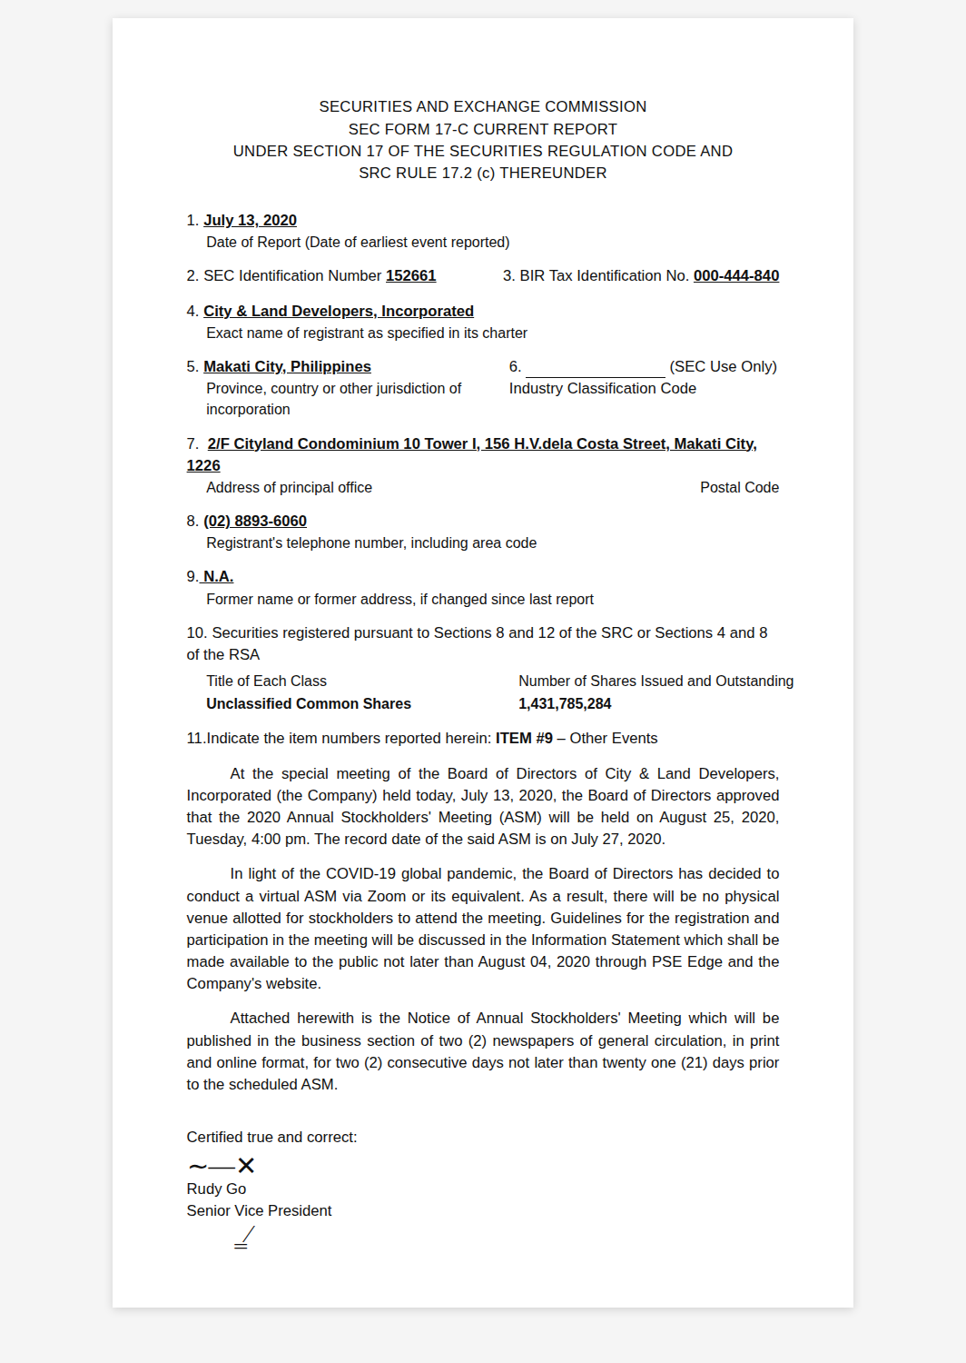SECURITIES AND EXCHANGE COMMISSION
SEC FORM 17-C CURRENT REPORT
UNDER SECTION 17 OF THE SECURITIES REGULATION CODE AND
SRC RULE 17.2 (c) THEREUNDER
1. July 13, 2020 Date of Report (Date of earliest event reported)
2. SEC Identification Number 152661
3. BIR Tax Identification No. 000-444-840
4. City & Land Developers, Incorporated Exact name of registrant as specified in its charter
5. Makati City, Philippines
6. (SEC Use Only)
Province, country or other jurisdiction of incorporation
Industry Classification Code
7. 2/F Cityland Condominium 10 Tower I, 156 H.V.dela Costa Street, Makati City, 1226
Address of principal office Postal Code
8. (02) 8893-6060 Registrant's telephone number, including area code
9. N.A. Former name or former address, if changed since last report
10. Securities registered pursuant to Sections 8 and 12 of the SRC or Sections 4 and 8 of the RSA
| Title of Each Class | Number of Shares Issued and Outstanding |
| Unclassified Common Shares | 1,431,785,284 |
11. Indicate the item numbers reported herein: ITEM #9 – Other Events
At the special meeting of the Board of Directors of City & Land Developers, Incorporated (the Company) held today, July 13, 2020, the Board of Directors approved that the 2020 Annual Stockholders' Meeting (ASM) will be held on August 25, 2020, Tuesday, 4:00 pm. The record date of the said ASM is on July 27, 2020.
In light of the COVID-19 global pandemic, the Board of Directors has decided to conduct a virtual ASM via Zoom or its equivalent. As a result, there will be no physical venue allotted for stockholders to attend the meeting. Guidelines for the registration and participation in the meeting will be discussed in the Information Statement which shall be made available to the public not later than August 04, 2020 through PSE Edge and the Company's website.
Attached herewith is the Notice of Annual Stockholders' Meeting which will be published in the business section of two (2) newspapers of general circulation, in print and online format, for two (2) consecutive days not later than twenty one (21) days prior to the scheduled ASM.
Certified true and correct:
∼—✕
Rudy Go
Senior Vice President
‗⁄